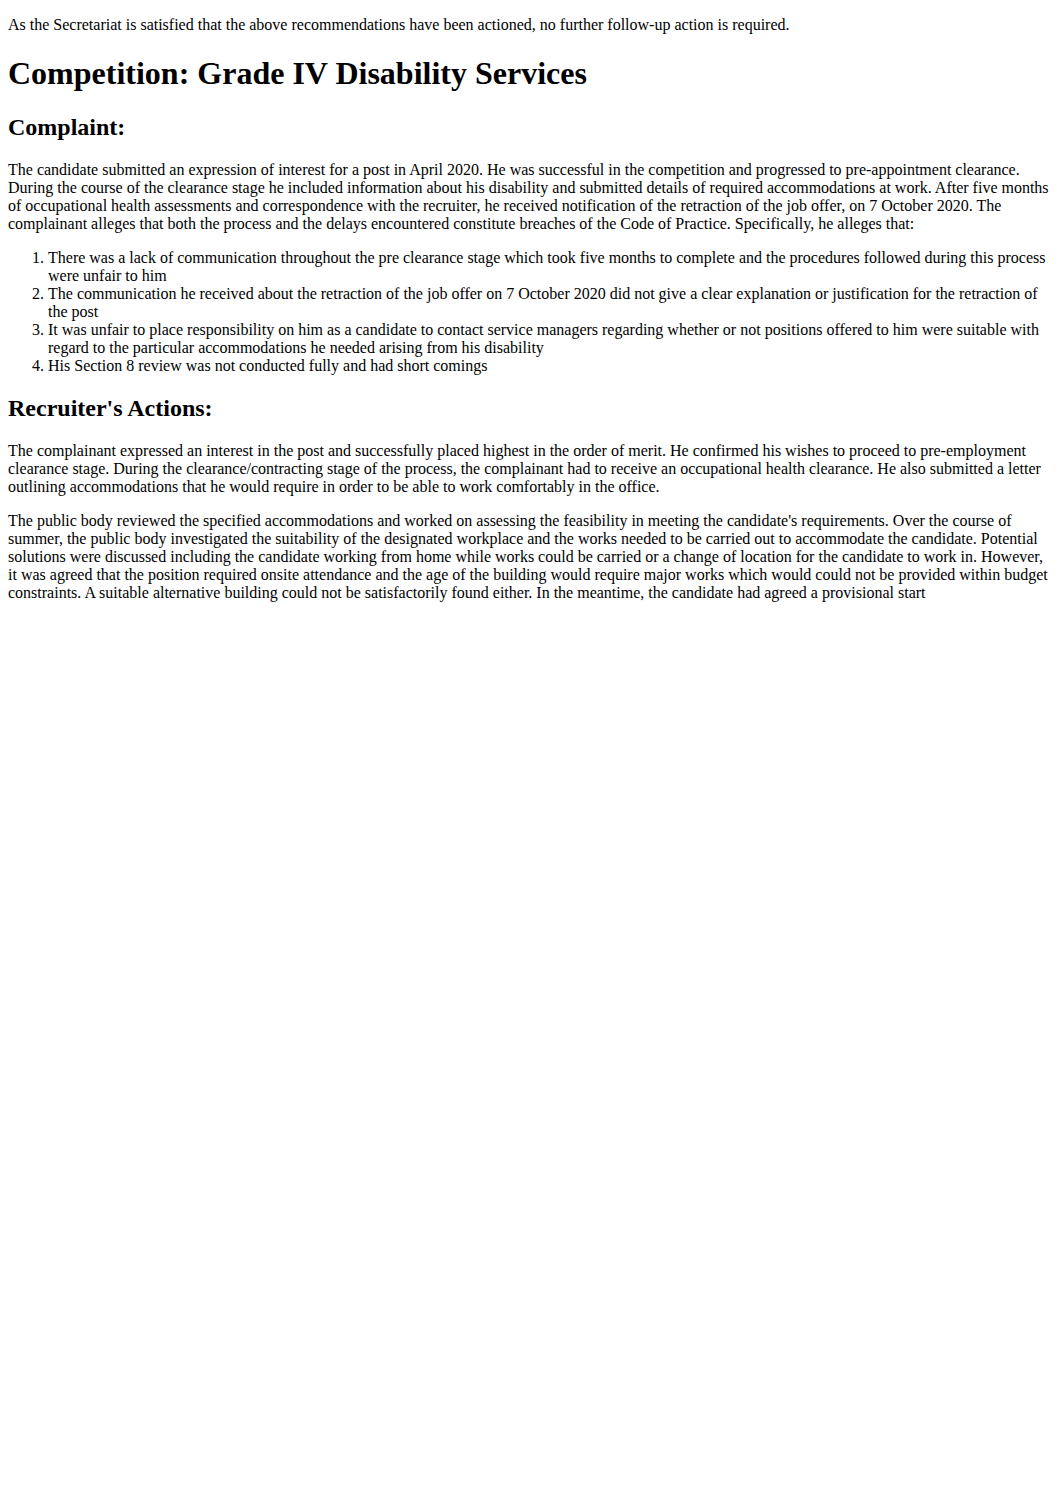As the Secretariat is satisfied that the above recommendations have been actioned, no further follow-up action is required.
Competition: Grade IV Disability Services
Complaint:
The candidate submitted an expression of interest for a post in April 2020. He was successful in the competition and progressed to pre-appointment clearance. During the course of the clearance stage he included information about his disability and submitted details of required accommodations at work. After five months of occupational health assessments and correspondence with the recruiter, he received notification of the retraction of the job offer, on 7 October 2020. The complainant alleges that both the process and the delays encountered constitute breaches of the Code of Practice. Specifically, he alleges that:
There was a lack of communication throughout the pre clearance stage which took five months to complete and the procedures followed during this process were unfair to him
The communication he received about the retraction of the job offer on 7 October 2020 did not give a clear explanation or justification for the retraction of the post
It was unfair to place responsibility on him as a candidate to contact service managers regarding whether or not positions offered to him were suitable with regard to the particular accommodations he needed arising from his disability
His Section 8 review was not conducted fully and had short comings
Recruiter's Actions:
The complainant expressed an interest in the post and successfully placed highest in the order of merit. He confirmed his wishes to proceed to pre-employment clearance stage. During the clearance/contracting stage of the process, the complainant had to receive an occupational health clearance. He also submitted a letter outlining accommodations that he would require in order to be able to work comfortably in the office.
The public body reviewed the specified accommodations and worked on assessing the feasibility in meeting the candidate's requirements. Over the course of summer, the public body investigated the suitability of the designated workplace and the works needed to be carried out to accommodate the candidate. Potential solutions were discussed including the candidate working from home while works could be carried or a change of location for the candidate to work in. However, it was agreed that the position required onsite attendance and the age of the building would require major works which would could not be provided within budget constraints. A suitable alternative building could not be satisfactorily found either. In the meantime, the candidate had agreed a provisional start